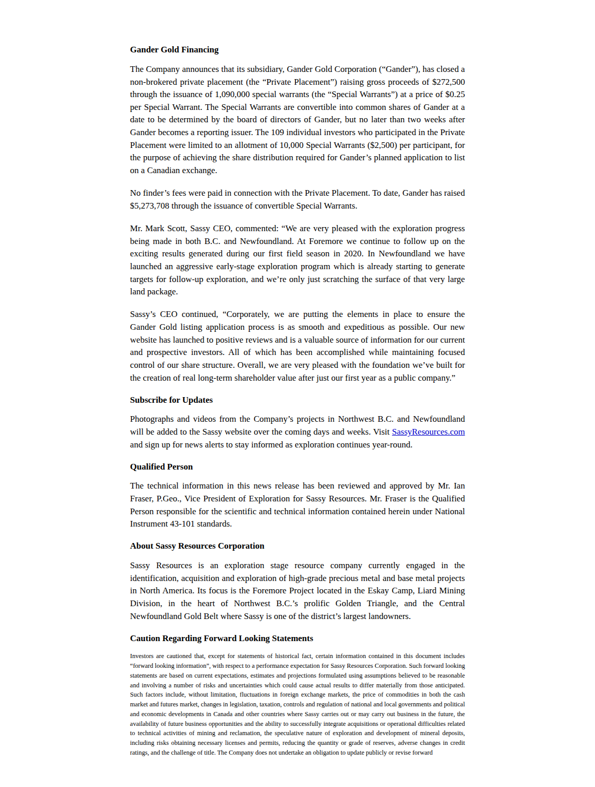Gander Gold Financing
The Company announces that its subsidiary, Gander Gold Corporation (“Gander”), has closed a non-brokered private placement (the “Private Placement”) raising gross proceeds of $272,500 through the issuance of 1,090,000 special warrants (the “Special Warrants”) at a price of $0.25 per Special Warrant. The Special Warrants are convertible into common shares of Gander at a date to be determined by the board of directors of Gander, but no later than two weeks after Gander becomes a reporting issuer. The 109 individual investors who participated in the Private Placement were limited to an allotment of 10,000 Special Warrants ($2,500) per participant, for the purpose of achieving the share distribution required for Gander’s planned application to list on a Canadian exchange.
No finder’s fees were paid in connection with the Private Placement. To date, Gander has raised $5,273,708 through the issuance of convertible Special Warrants.
Mr. Mark Scott, Sassy CEO, commented: “We are very pleased with the exploration progress being made in both B.C. and Newfoundland. At Foremore we continue to follow up on the exciting results generated during our first field season in 2020. In Newfoundland we have launched an aggressive early-stage exploration program which is already starting to generate targets for follow-up exploration, and we’re only just scratching the surface of that very large land package.
Sassy’s CEO continued, “Corporately, we are putting the elements in place to ensure the Gander Gold listing application process is as smooth and expeditious as possible. Our new website has launched to positive reviews and is a valuable source of information for our current and prospective investors. All of which has been accomplished while maintaining focused control of our share structure. Overall, we are very pleased with the foundation we’ve built for the creation of real long-term shareholder value after just our first year as a public company.”
Subscribe for Updates
Photographs and videos from the Company’s projects in Northwest B.C. and Newfoundland will be added to the Sassy website over the coming days and weeks. Visit SassyResources.com and sign up for news alerts to stay informed as exploration continues year-round.
Qualified Person
The technical information in this news release has been reviewed and approved by Mr. Ian Fraser, P.Geo., Vice President of Exploration for Sassy Resources. Mr. Fraser is the Qualified Person responsible for the scientific and technical information contained herein under National Instrument 43-101 standards.
About Sassy Resources Corporation
Sassy Resources is an exploration stage resource company currently engaged in the identification, acquisition and exploration of high-grade precious metal and base metal projects in North America. Its focus is the Foremore Project located in the Eskay Camp, Liard Mining Division, in the heart of Northwest B.C.’s prolific Golden Triangle, and the Central Newfoundland Gold Belt where Sassy is one of the district’s largest landowners.
Caution Regarding Forward Looking Statements
Investors are cautioned that, except for statements of historical fact, certain information contained in this document includes “forward looking information”, with respect to a performance expectation for Sassy Resources Corporation. Such forward looking statements are based on current expectations, estimates and projections formulated using assumptions believed to be reasonable and involving a number of risks and uncertainties which could cause actual results to differ materially from those anticipated. Such factors include, without limitation, fluctuations in foreign exchange markets, the price of commodities in both the cash market and futures market, changes in legislation, taxation, controls and regulation of national and local governments and political and economic developments in Canada and other countries where Sassy carries out or may carry out business in the future, the availability of future business opportunities and the ability to successfully integrate acquisitions or operational difficulties related to technical activities of mining and reclamation, the speculative nature of exploration and development of mineral deposits, including risks obtaining necessary licenses and permits, reducing the quantity or grade of reserves, adverse changes in credit ratings, and the challenge of title. The Company does not undertake an obligation to update publicly or revise forward